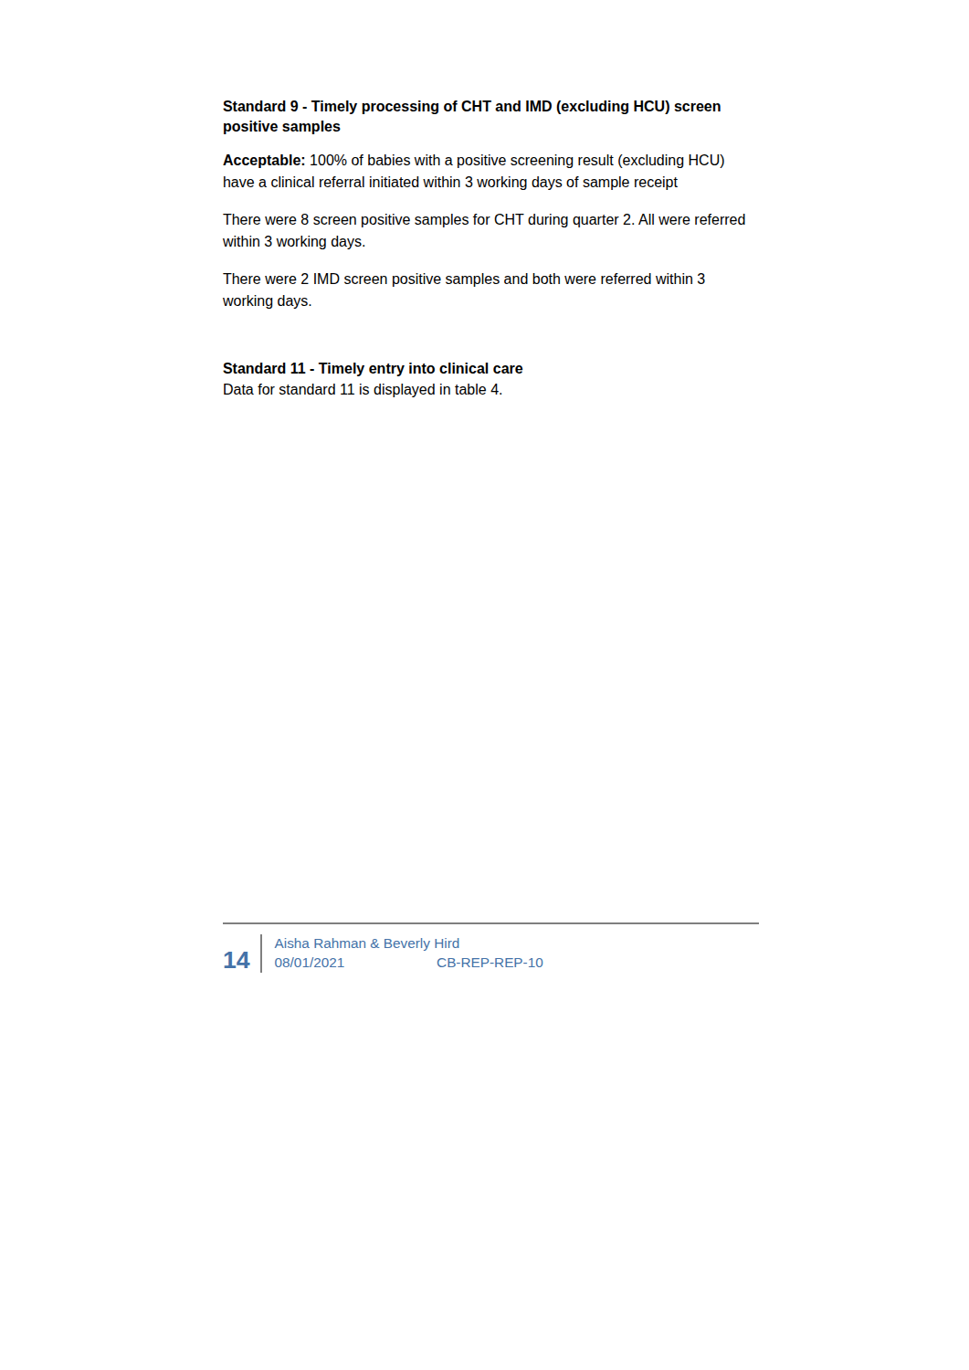Standard 9 - Timely processing of CHT and IMD (excluding HCU) screen positive samples
Acceptable: 100% of babies with a positive screening result (excluding HCU) have a clinical referral initiated within 3 working days of sample receipt
There were 8 screen positive samples for CHT during quarter 2. All were referred within 3 working days.
There were 2 IMD screen positive samples and both were referred within 3 working days.
Standard 11 - Timely entry into clinical care
Data for standard 11 is displayed in table 4.
14
Aisha Rahman & Beverly Hird
08/01/2021 CB-REP-REP-10